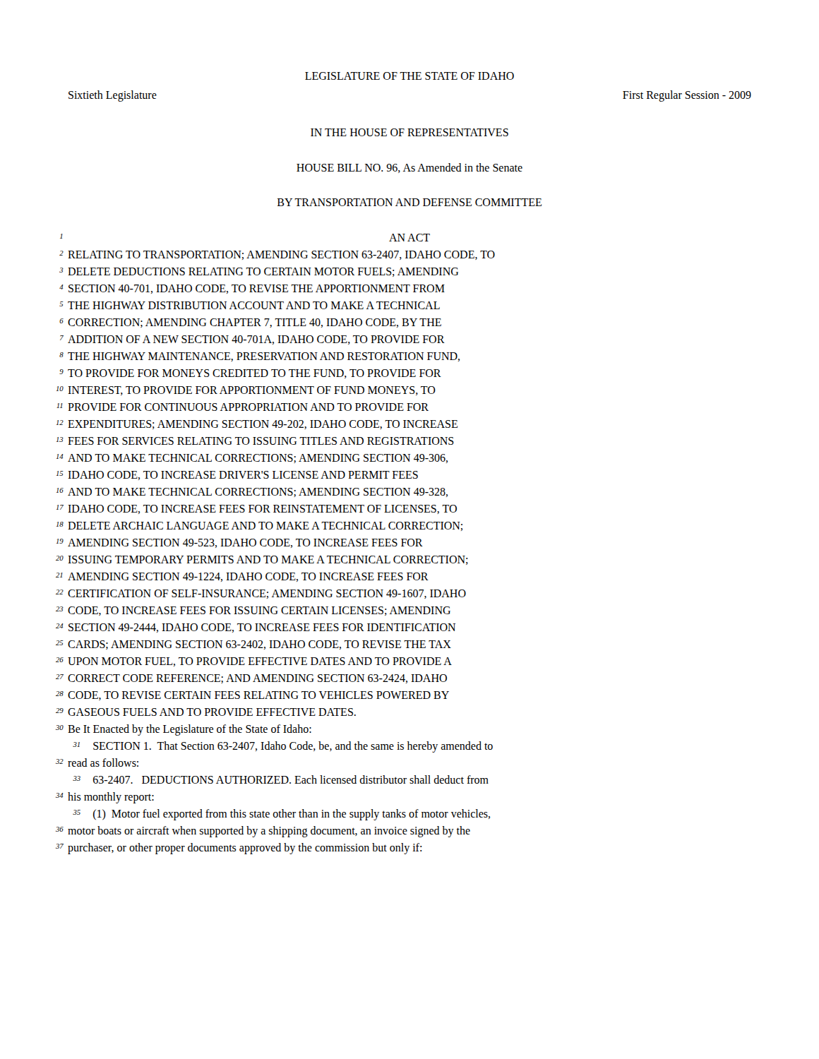LEGISLATURE OF THE STATE OF IDAHO
Sixtieth Legislature First Regular Session - 2009
IN THE HOUSE OF REPRESENTATIVES
HOUSE BILL NO. 96, As Amended in the Senate
BY TRANSPORTATION AND DEFENSE COMMITTEE
AN ACT
RELATING TO TRANSPORTATION; AMENDING SECTION 63-2407, IDAHO CODE, TO
DELETE DEDUCTIONS RELATING TO CERTAIN MOTOR FUELS; AMENDING
SECTION 40-701, IDAHO CODE, TO REVISE THE APPORTIONMENT FROM
THE HIGHWAY DISTRIBUTION ACCOUNT AND TO MAKE A TECHNICAL
CORRECTION; AMENDING CHAPTER 7, TITLE 40, IDAHO CODE, BY THE
ADDITION OF A NEW SECTION 40-701A, IDAHO CODE, TO PROVIDE FOR
THE HIGHWAY MAINTENANCE, PRESERVATION AND RESTORATION FUND,
TO PROVIDE FOR MONEYS CREDITED TO THE FUND, TO PROVIDE FOR
INTEREST, TO PROVIDE FOR APPORTIONMENT OF FUND MONEYS, TO
PROVIDE FOR CONTINUOUS APPROPRIATION AND TO PROVIDE FOR
EXPENDITURES; AMENDING SECTION 49-202, IDAHO CODE, TO INCREASE
FEES FOR SERVICES RELATING TO ISSUING TITLES AND REGISTRATIONS
AND TO MAKE TECHNICAL CORRECTIONS; AMENDING SECTION 49-306,
IDAHO CODE, TO INCREASE DRIVER'S LICENSE AND PERMIT FEES
AND TO MAKE TECHNICAL CORRECTIONS; AMENDING SECTION 49-328,
IDAHO CODE, TO INCREASE FEES FOR REINSTATEMENT OF LICENSES, TO
DELETE ARCHAIC LANGUAGE AND TO MAKE A TECHNICAL CORRECTION;
AMENDING SECTION 49-523, IDAHO CODE, TO INCREASE FEES FOR
ISSUING TEMPORARY PERMITS AND TO MAKE A TECHNICAL CORRECTION;
AMENDING SECTION 49-1224, IDAHO CODE, TO INCREASE FEES FOR
CERTIFICATION OF SELF-INSURANCE; AMENDING SECTION 49-1607, IDAHO
CODE, TO INCREASE FEES FOR ISSUING CERTAIN LICENSES; AMENDING
SECTION 49-2444, IDAHO CODE, TO INCREASE FEES FOR IDENTIFICATION
CARDS; AMENDING SECTION 63-2402, IDAHO CODE, TO REVISE THE TAX
UPON MOTOR FUEL, TO PROVIDE EFFECTIVE DATES AND TO PROVIDE A
CORRECT CODE REFERENCE; AND AMENDING SECTION 63-2424, IDAHO
CODE, TO REVISE CERTAIN FEES RELATING TO VEHICLES POWERED BY
GASEOUS FUELS AND TO PROVIDE EFFECTIVE DATES.
Be It Enacted by the Legislature of the State of Idaho:
SECTION 1. That Section 63-2407, Idaho Code, be, and the same is hereby amended to
read as follows:
63-2407. DEDUCTIONS AUTHORIZED. Each licensed distributor shall deduct from
his monthly report:
(1) Motor fuel exported from this state other than in the supply tanks of motor vehicles,
motor boats or aircraft when supported by a shipping document, an invoice signed by the
purchaser, or other proper documents approved by the commission but only if: